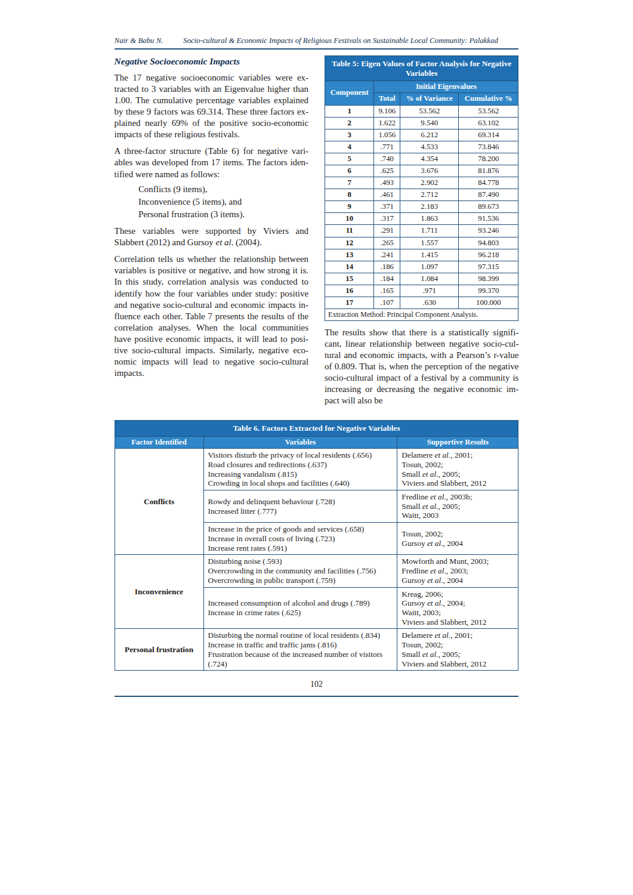Nair & Babu N. Socio-cultural & Economic Impacts of Religious Festivals on Sustainable Local Community: Palakkad
Negative Socioeconomic Impacts
The 17 negative socioeconomic variables were extracted to 3 variables with an Eigenvalue higher than 1.00. The cumulative percentage variables explained by these 9 factors was 69.314. These three factors explained nearly 69% of the positive socio-economic impacts of these religious festivals.
A three-factor structure (Table 6) for negative variables was developed from 17 items. The factors identified were named as follows:
Conflicts (9 items),
Inconvenience (5 items), and
Personal frustration (3 items).
These variables were supported by Viviers and Slabbert (2012) and Gursoy et al. (2004).
Correlation tells us whether the relationship between variables is positive or negative, and how strong it is. In this study, correlation analysis was conducted to identify how the four variables under study: positive and negative socio-cultural and economic impacts influence each other. Table 7 presents the results of the correlation analyses. When the local communities have positive economic impacts, it will lead to positive socio-cultural impacts. Similarly, negative economic impacts will lead to negative socio-cultural impacts.
Table 5: Eigen Values of Factor Analysis for Negative Variables
| Component | Initial Eigenvalues |
| --- | --- |
| Total | % of Variance | Cumulative % |
| 1 | 9.106 | 53.562 | 53.562 |
| 2 | 1.622 | 9.540 | 63.102 |
| 3 | 1.056 | 6.212 | 69.314 |
| 4 | .771 | 4.533 | 73.846 |
| 5 | .740 | 4.354 | 78.200 |
| 6 | .625 | 3.676 | 81.876 |
| 7 | .493 | 2.902 | 84.778 |
| 8 | .461 | 2.712 | 87.490 |
| 9 | .371 | 2.183 | 89.673 |
| 10 | .317 | 1.863 | 91.536 |
| 11 | .291 | 1.711 | 93.246 |
| 12 | .265 | 1.557 | 94.803 |
| 13 | .241 | 1.415 | 96.218 |
| 14 | .186 | 1.097 | 97.315 |
| 15 | .184 | 1.084 | 98.399 |
| 16 | .165 | .971 | 99.370 |
| 17 | .107 | .630 | 100.000 |
| Extraction Method: Principal Component Analysis. |
The results show that there is a statistically significant, linear relationship between negative socio-cultural and economic impacts, with a Pearson’s r-value of 0.809. That is, when the perception of the negative socio-cultural impact of a festival by a community is increasing or decreasing the negative economic impact will also be
Table 6. Factors Extracted for Negative Variables
| Factor Identified | Variables | Supportive Results |
| --- | --- | --- |
| Conflicts | Visitors disturb the privacy of local residents (.656) Road closures and redirections (.637) Increasing vandalism (.815) Crowding in local shops and facilities (.640) | Delamere et al ., 2001; Tosun, 2002; Small et al ., 2005; Viviers and Slabbert, 2012 |
| Rowdy and delinquent behaviour (.728) Increased litter (.777) | Fredline et al ., 2003b; Small et al ., 2005; Waitt, 2003 |
| Increase in the price of goods and services (.658) Increase in overall costs of living (.723) Increase rent rates (.591) | Tosun, 2002; Gursoy et al ., 2004 |
| Inconvenience | Disturbing noise (.593) Overcrowding in the community and facilities (.756) Overcrowding in public transport (.759) | Mowforth and Munt, 2003; Fredline et al ., 2003; Gursoy et al ., 2004 |
| Increased consumption of alcohol and drugs (.789) Increase in crime rates (.625) | Kreag, 2006; Gursoy et al ., 2004; Waitt, 2003; Viviers and Slabbert, 2012 |
| Personal frustration | Disturbing the normal routine of local residents (.834) Increase in traffic and traffic jams (.816) Frustration because of the increased number of visitors (.724) | Delamere et al ., 2001; Tosun, 2002; Small et al ., 2005; Viviers and Slabbert, 2012 |
102